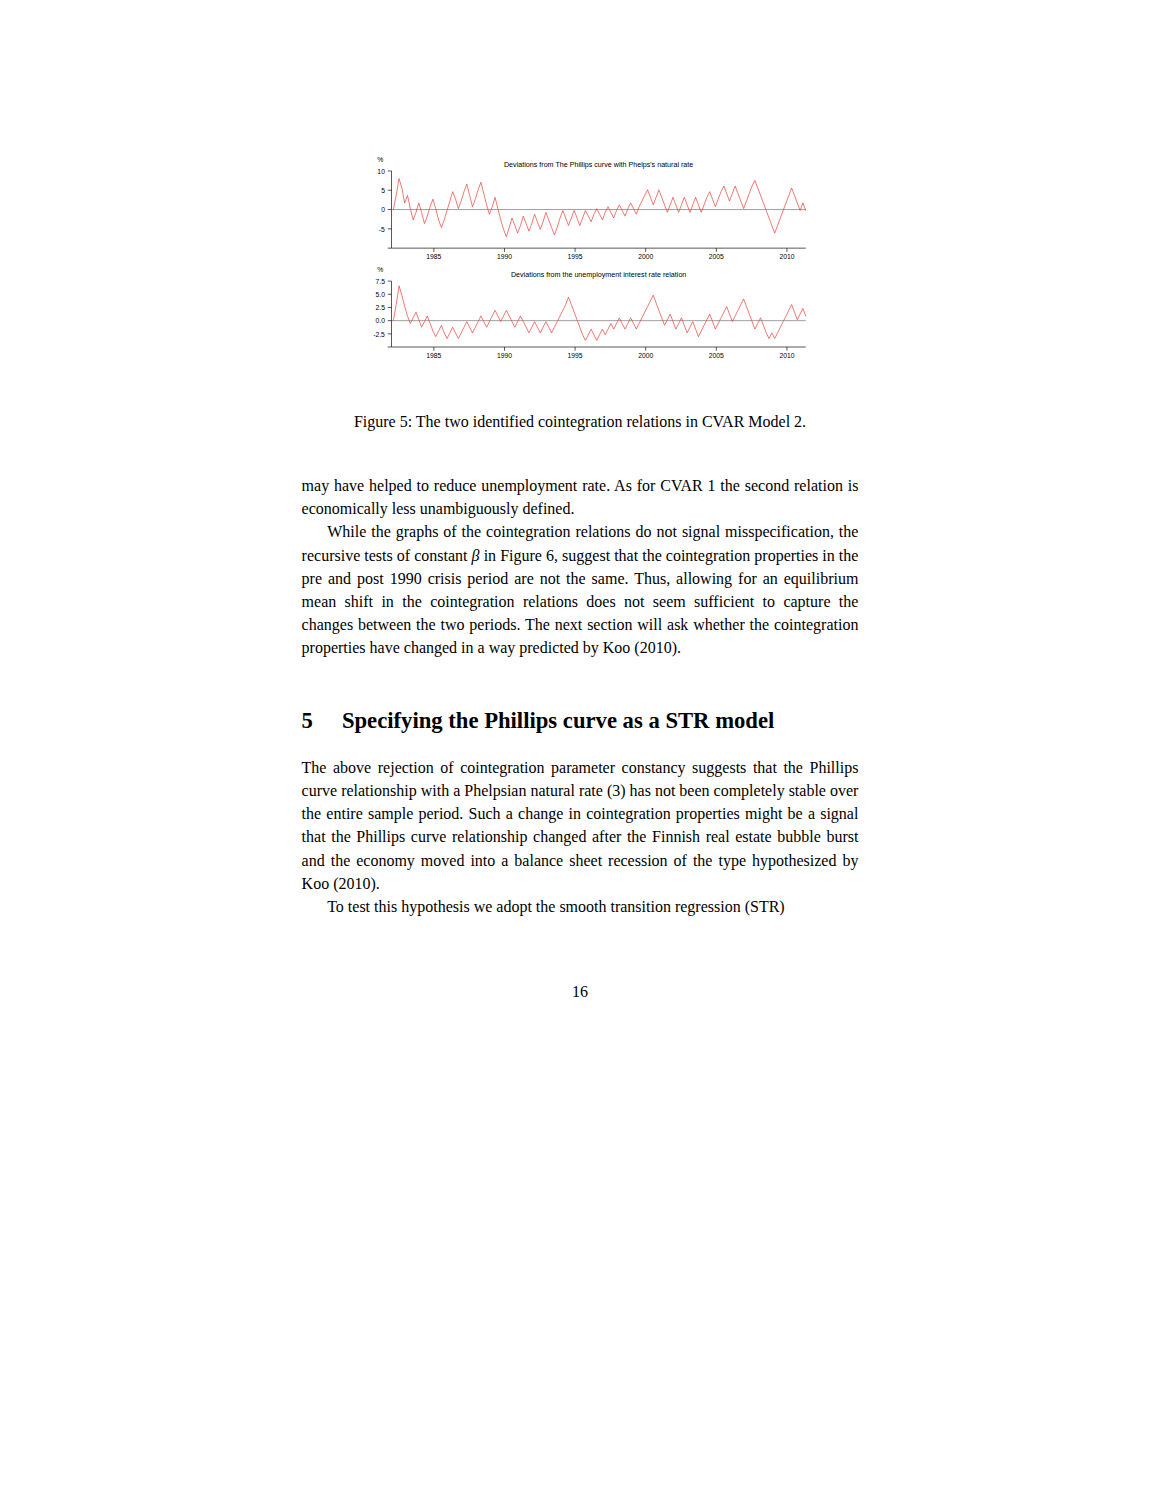% 10 5 0 -5 1985 1990 1995 2000 2005 2010 Deviations from The Phillips curve with Phelps's natural rate % 7.5 5.0 2.5 0.0 -2.5 1985 1990 1995 2000 2005 2010 Deviations from the unemployment interest rate relation
Figure 5: The two identified cointegration relations in CVAR Model 2.
may have helped to reduce unemployment rate. As for CVAR 1 the second relation is economically less unambiguously defined.
While the graphs of the cointegration relations do not signal misspecification, the recursive tests of constant β in Figure 6, suggest that the cointegration properties in the pre and post 1990 crisis period are not the same. Thus, allowing for an equilibrium mean shift in the cointegration relations does not seem sufficient to capture the changes between the two periods. The next section will ask whether the cointegration properties have changed in a way predicted by Koo (2010).
5 Specifying the Phillips curve as a STR model
The above rejection of cointegration parameter constancy suggests that the Phillips curve relationship with a Phelpsian natural rate (3) has not been completely stable over the entire sample period. Such a change in cointegration properties might be a signal that the Phillips curve relationship changed after the Finnish real estate bubble burst and the economy moved into a balance sheet recession of the type hypothesized by Koo (2010).
To test this hypothesis we adopt the smooth transition regression (STR)
16